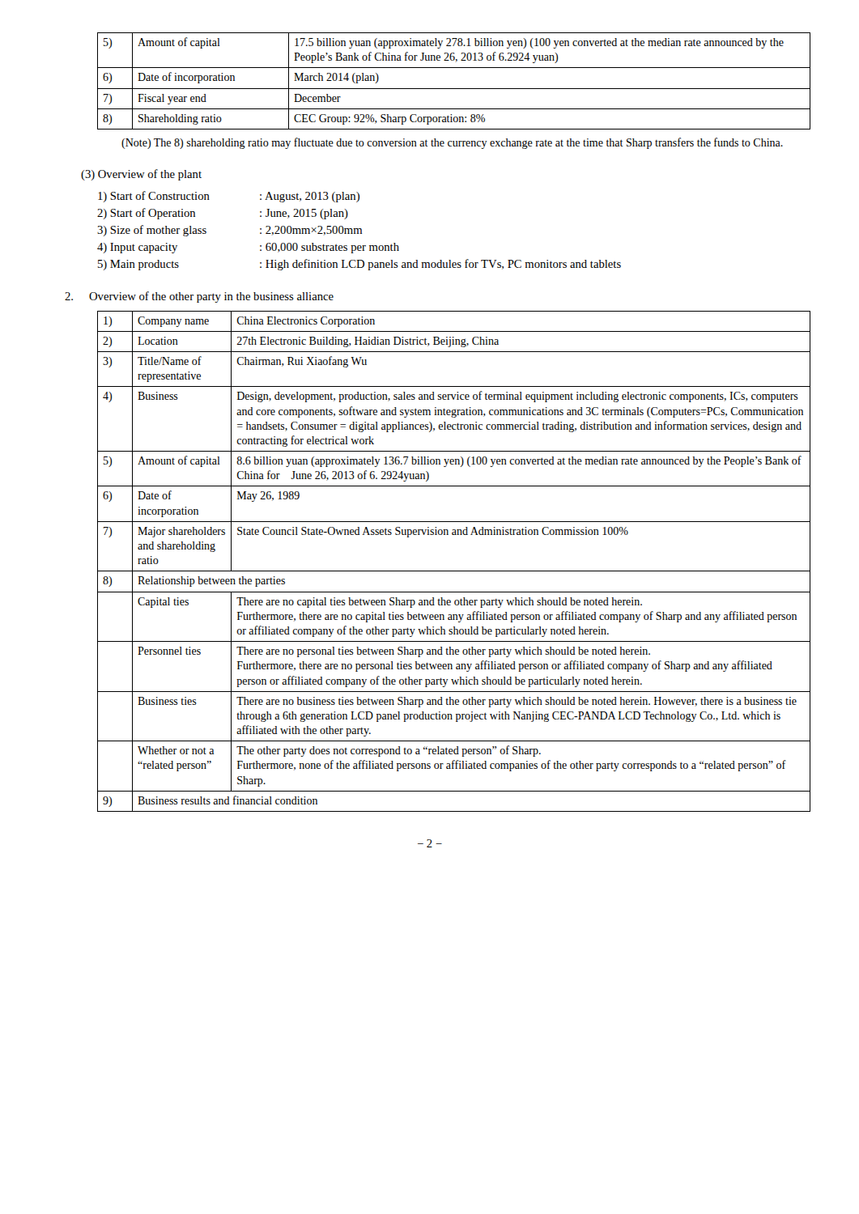| 5) | Amount of capital | 17.5 billion yuan (approximately 278.1 billion yen) (100 yen converted at the median rate announced by the People’s Bank of China for June 26, 2013 of 6.2924 yuan) |
| 6) | Date of incorporation | March 2014 (plan) |
| 7) | Fiscal year end | December |
| 8) | Shareholding ratio | CEC Group: 92%, Sharp Corporation: 8% |
(Note) The 8) shareholding ratio may fluctuate due to conversion at the currency exchange rate at the time that Sharp transfers the funds to China.
(3) Overview of the plant
1) Start of Construction: August, 2013 (plan)
2) Start of Operation: June, 2015 (plan)
3) Size of mother glass: 2,200mm×2,500mm
4) Input capacity: 60,000 substrates per month
5) Main products: High definition LCD panels and modules for TVs, PC monitors and tablets
2. Overview of the other party in the business alliance
| 1) | Company name | China Electronics Corporation |
| 2) | Location | 27th Electronic Building, Haidian District, Beijing, China |
| 3) | Title/Name of representative | Chairman, Rui Xiaofang Wu |
| 4) | Business | Design, development, production, sales and service of terminal equipment including electronic components, ICs, computers and core components, software and system integration, communications and 3C terminals (Computers=PCs, Communication = handsets, Consumer = digital appliances), electronic commercial trading, distribution and information services, design and contracting for electrical work |
| 5) | Amount of capital | 8.6 billion yuan (approximately 136.7 billion yen) (100 yen converted at the median rate announced by the People’s Bank of China for June 26, 2013 of 6. 2924yuan) |
| 6) | Date of incorporation | May 26, 1989 |
| 7) | Major shareholders and shareholding ratio | State Council State-Owned Assets Supervision and Administration Commission 100% |
| 8) | Relationship between the parties |
| | Capital ties | There are no capital ties between Sharp and the other party which should be noted herein. Furthermore, there are no capital ties between any affiliated person or affiliated company of Sharp and any affiliated person or affiliated company of the other party which should be particularly noted herein. |
| | Personnel ties | There are no personal ties between Sharp and the other party which should be noted herein. Furthermore, there are no personal ties between any affiliated person or affiliated company of Sharp and any affiliated person or affiliated company of the other party which should be particularly noted herein. |
| | Business ties | There are no business ties between Sharp and the other party which should be noted herein. However, there is a business tie through a 6th generation LCD panel production project with Nanjing CEC-PANDA LCD Technology Co., Ltd. which is affiliated with the other party. |
| | Whether or not a “related person” | The other party does not correspond to a “related person” of Sharp. Furthermore, none of the affiliated persons or affiliated companies of the other party corresponds to a “related person” of Sharp. |
| 9) | Business results and financial condition |
− 2 −